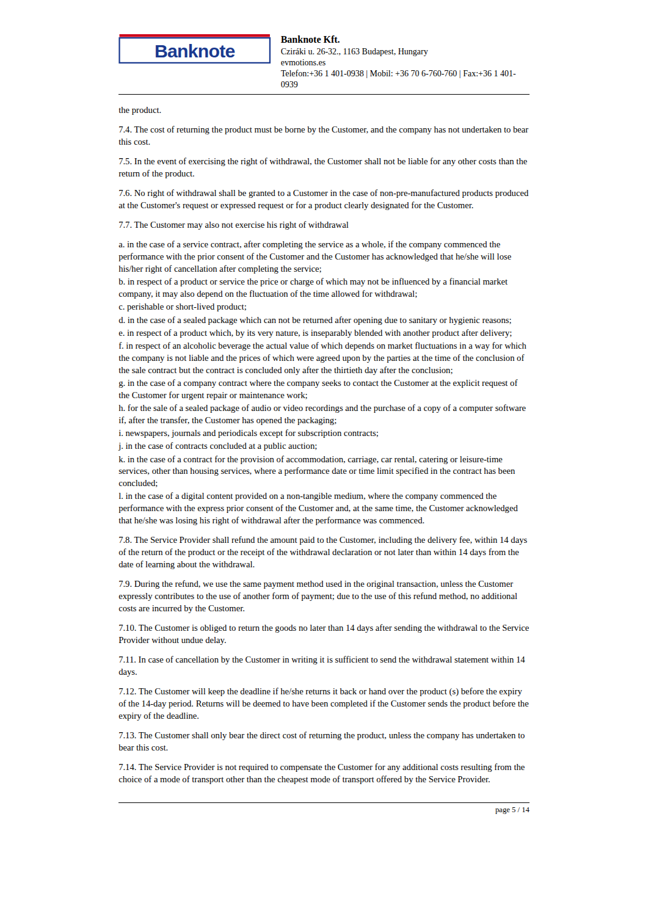Banknote
Banknote Kft.
Cziráki u. 26-32., 1163 Budapest, Hungary
evmotions.es
Telefon:+36 1 401-0938 | Mobil: +36 70 6-760-760 | Fax:+36 1 401-0939
the product.
7.4. The cost of returning the product must be borne by the Customer, and the company has not undertaken to bear this cost.
7.5. In the event of exercising the right of withdrawal, the Customer shall not be liable for any other costs than the return of the product.
7.6. No right of withdrawal shall be granted to a Customer in the case of non-pre-manufactured products produced at the Customer's request or expressed request or for a product clearly designated for the Customer.
7.7. The Customer may also not exercise his right of withdrawal
a. in the case of a service contract, after completing the service as a whole, if the company commenced the performance with the prior consent of the Customer and the Customer has acknowledged that he/she will lose his/her right of cancellation after completing the service;
b. in respect of a product or service the price or charge of which may not be influenced by a financial market company, it may also depend on the fluctuation of the time allowed for withdrawal;
c. perishable or short-lived product;
d. in the case of a sealed package which can not be returned after opening due to sanitary or hygienic reasons;
e. in respect of a product which, by its very nature, is inseparably blended with another product after delivery;
f. in respect of an alcoholic beverage the actual value of which depends on market fluctuations in a way for which the company is not liable and the prices of which were agreed upon by the parties at the time of the conclusion of the sale contract but the contract is concluded only after the thirtieth day after the conclusion;
g. in the case of a company contract where the company seeks to contact the Customer at the explicit request of the Customer for urgent repair or maintenance work;
h. for the sale of a sealed package of audio or video recordings and the purchase of a copy of a computer software if, after the transfer, the Customer has opened the packaging;
i. newspapers, journals and periodicals except for subscription contracts;
j. in the case of contracts concluded at a public auction;
k. in the case of a contract for the provision of accommodation, carriage, car rental, catering or leisure-time services, other than housing services, where a performance date or time limit specified in the contract has been concluded;
l. in the case of a digital content provided on a non-tangible medium, where the company commenced the performance with the express prior consent of the Customer and, at the same time, the Customer acknowledged that he/she was losing his right of withdrawal after the performance was commenced.
7.8. The Service Provider shall refund the amount paid to the Customer, including the delivery fee, within 14 days of the return of the product or the receipt of the withdrawal declaration or not later than within 14 days from the date of learning about the withdrawal.
7.9. During the refund, we use the same payment method used in the original transaction, unless the Customer expressly contributes to the use of another form of payment; due to the use of this refund method, no additional costs are incurred by the Customer.
7.10. The Customer is obliged to return the goods no later than 14 days after sending the withdrawal to the Service Provider without undue delay.
7.11. In case of cancellation by the Customer in writing it is sufficient to send the withdrawal statement within 14 days.
7.12. The Customer will keep the deadline if he/she returns it back or hand over the product (s) before the expiry of the 14-day period. Returns will be deemed to have been completed if the Customer sends the product before the expiry of the deadline.
7.13. The Customer shall only bear the direct cost of returning the product, unless the company has undertaken to bear this cost.
7.14. The Service Provider is not required to compensate the Customer for any additional costs resulting from the choice of a mode of transport other than the cheapest mode of transport offered by the Service Provider.
page 5 / 14